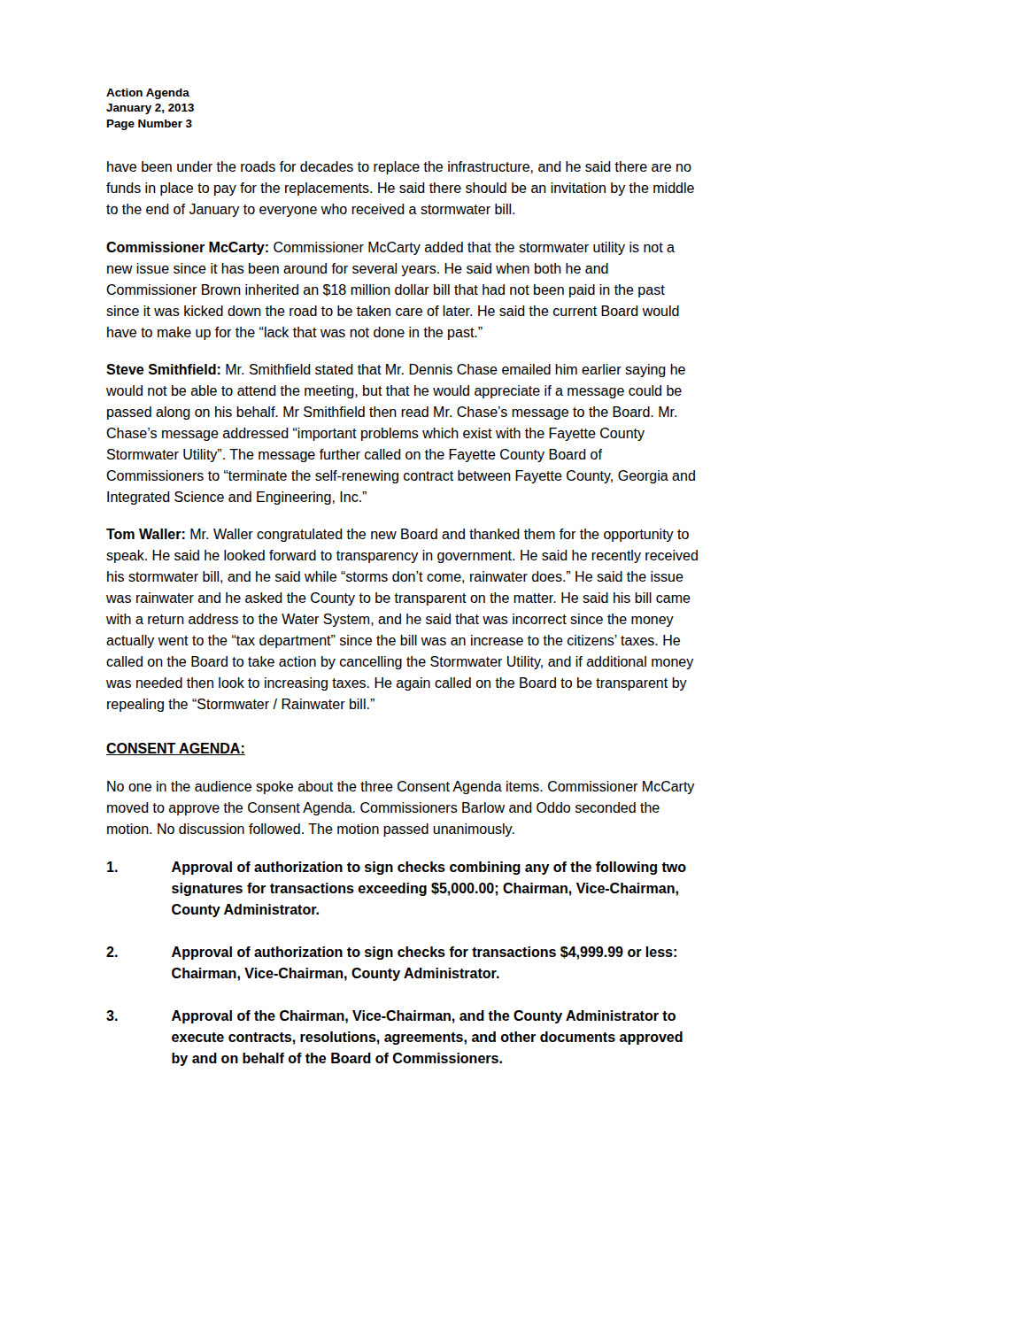Action Agenda
January 2, 2013
Page Number 3
have been under the roads for decades to replace the infrastructure, and he said there are no funds in place to pay for the replacements. He said there should be an invitation by the middle to the end of January to everyone who received a stormwater bill.
Commissioner McCarty: Commissioner McCarty added that the stormwater utility is not a new issue since it has been around for several years. He said when both he and Commissioner Brown inherited an $18 million dollar bill that had not been paid in the past since it was kicked down the road to be taken care of later. He said the current Board would have to make up for the “lack that was not done in the past.”
Steve Smithfield: Mr. Smithfield stated that Mr. Dennis Chase emailed him earlier saying he would not be able to attend the meeting, but that he would appreciate if a message could be passed along on his behalf. Mr Smithfield then read Mr. Chase’s message to the Board. Mr. Chase’s message addressed “important problems which exist with the Fayette County Stormwater Utility”. The message further called on the Fayette County Board of Commissioners to “terminate the self-renewing contract between Fayette County, Georgia and Integrated Science and Engineering, Inc.”
Tom Waller: Mr. Waller congratulated the new Board and thanked them for the opportunity to speak. He said he looked forward to transparency in government. He said he recently received his stormwater bill, and he said while “storms don’t come, rainwater does.” He said the issue was rainwater and he asked the County to be transparent on the matter. He said his bill came with a return address to the Water System, and he said that was incorrect since the money actually went to the “tax department” since the bill was an increase to the citizens’ taxes. He called on the Board to take action by cancelling the Stormwater Utility, and if additional money was needed then look to increasing taxes. He again called on the Board to be transparent by repealing the “Stormwater / Rainwater bill.”
CONSENT AGENDA:
No one in the audience spoke about the three Consent Agenda items. Commissioner McCarty moved to approve the Consent Agenda. Commissioners Barlow and Oddo seconded the motion. No discussion followed. The motion passed unanimously.
Approval of authorization to sign checks combining any of the following two signatures for transactions exceeding $5,000.00; Chairman, Vice-Chairman, County Administrator.
Approval of authorization to sign checks for transactions $4,999.99 or less: Chairman, Vice-Chairman, County Administrator.
Approval of the Chairman, Vice-Chairman, and the County Administrator to execute contracts, resolutions, agreements, and other documents approved by and on behalf of the Board of Commissioners.